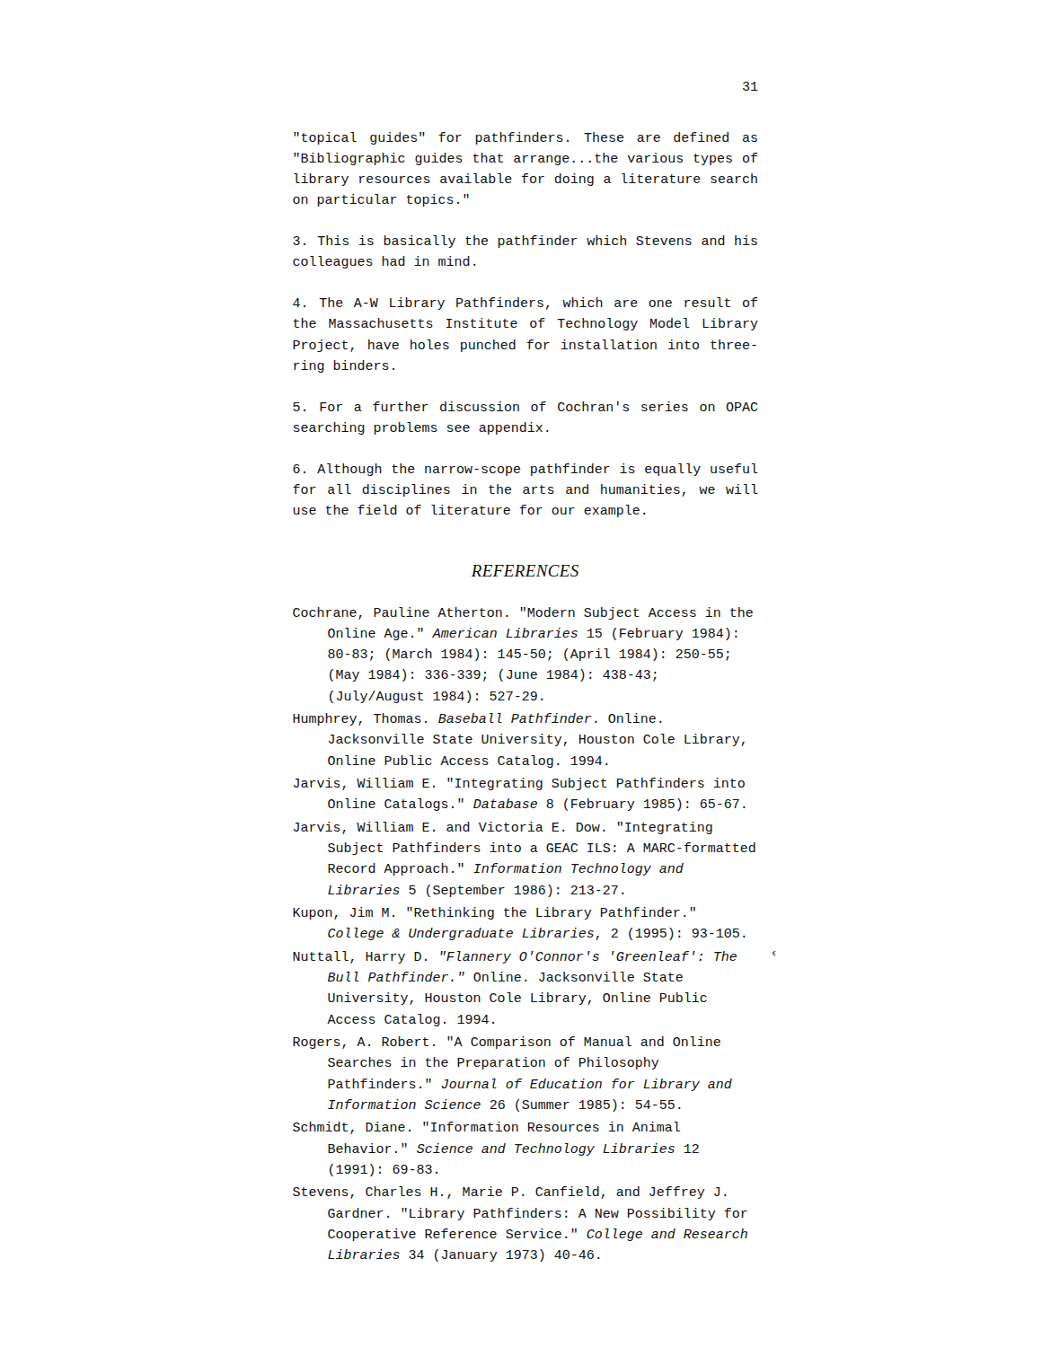31
"topical guides" for pathfinders. These are defined as "Bibliographic guides that arrange...the various types of library resources available for doing a literature search on particular topics."
3. This is basically the pathfinder which Stevens and his colleagues had in mind.
4. The A-W Library Pathfinders, which are one result of the Massachusetts Institute of Technology Model Library Project, have holes punched for installation into three-ring binders.
5. For a further discussion of Cochran's series on OPAC searching problems see appendix.
6. Although the narrow-scope pathfinder is equally useful for all disciplines in the arts and humanities, we will use the field of literature for our example.
REFERENCES
Cochrane, Pauline Atherton. "Modern Subject Access in the Online Age." American Libraries 15 (February 1984): 80-83; (March 1984): 145-50; (April 1984): 250-55; (May 1984): 336-339; (June 1984): 438-43; (July/August 1984): 527-29.
Humphrey, Thomas. Baseball Pathfinder. Online. Jacksonville State University, Houston Cole Library, Online Public Access Catalog. 1994.
Jarvis, William E. "Integrating Subject Pathfinders into Online Catalogs." Database 8 (February 1985): 65-67.
Jarvis, William E. and Victoria E. Dow. "Integrating Subject Pathfinders into a GEAC ILS: A MARC-formatted Record Approach." Information Technology and Libraries 5 (September 1986): 213-27.
Kupon, Jim M. "Rethinking the Library Pathfinder." College & Undergraduate Libraries, 2 (1995): 93-105.
‹Nuttall, Harry D. "Flannery O'Connor's 'Greenleaf': The Bull Pathfinder." Online. Jacksonville State University, Houston Cole Library, Online Public Access Catalog. 1994.
Rogers, A. Robert. "A Comparison of Manual and Online Searches in the Preparation of Philosophy Pathfinders." Journal of Education for Library and Information Science 26 (Summer 1985): 54-55.
Schmidt, Diane. "Information Resources in Animal Behavior." Science and Technology Libraries 12 (1991): 69-83.
Stevens, Charles H., Marie P. Canfield, and Jeffrey J. Gardner. "Library Pathfinders: A New Possibility for Cooperative Reference Service." College and Research Libraries 34 (January 1973) 40-46.